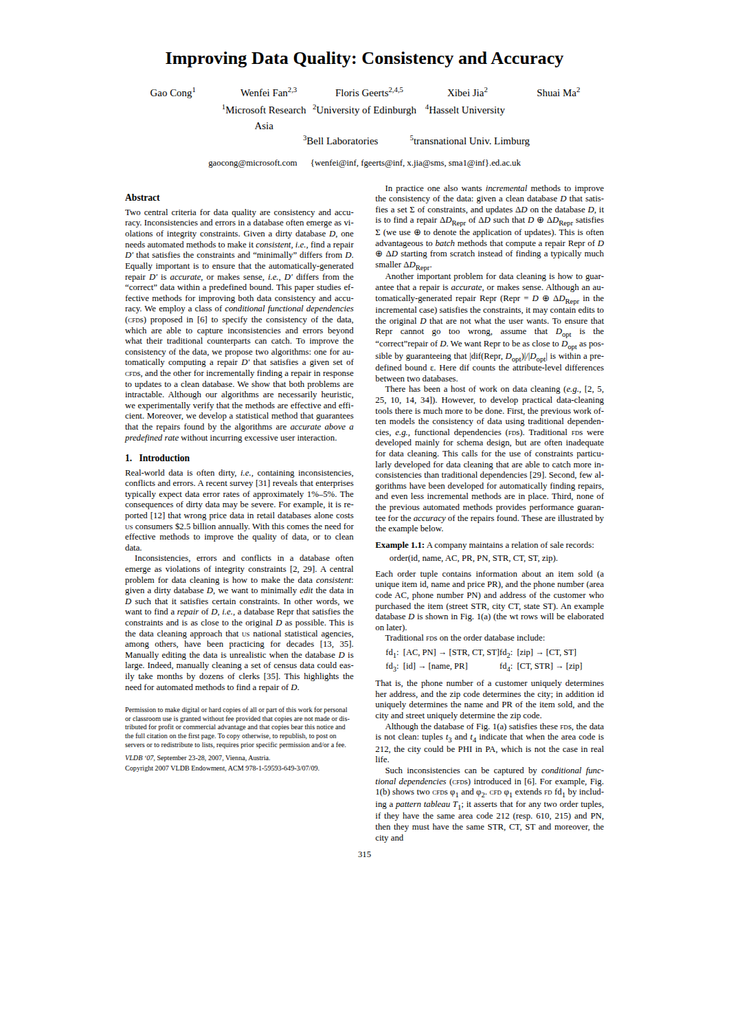Improving Data Quality: Consistency and Accuracy
Gao Cong1 Wenfei Fan2,3 Floris Geerts2,4,5 Xibei Jia2 Shuai Ma2
1Microsoft Research Asia 2University of Edinburgh 4Hasselt University
3Bell Laboratories 5transnational Univ. Limburg
gaocong@microsoft.com {wenfei@inf, fgeerts@inf, x.jia@sms, sma1@inf}.ed.ac.uk
Abstract
Two central criteria for data quality are consistency and accuracy. Inconsistencies and errors in a database often emerge as violations of integrity constraints. Given a dirty database D, one needs automated methods to make it consistent, i.e., find a repair D′ that satisfies the constraints and “minimally” differs from D. Equally important is to ensure that the automatically-generated repair D′ is accurate, or makes sense, i.e., D′ differs from the “correct” data within a predefined bound. This paper studies effective methods for improving both data consistency and accuracy. We employ a class of conditional functional dependencies (cfds) proposed in [6] to specify the consistency of the data, which are able to capture inconsistencies and errors beyond what their traditional counterparts can catch. To improve the consistency of the data, we propose two algorithms: one for automatically computing a repair D′ that satisfies a given set of cfds, and the other for incrementally finding a repair in response to updates to a clean database. We show that both problems are intractable. Although our algorithms are necessarily heuristic, we experimentally verify that the methods are effective and efficient. Moreover, we develop a statistical method that guarantees that the repairs found by the algorithms are accurate above a predefined rate without incurring excessive user interaction.
1. Introduction
Real-world data is often dirty, i.e., containing inconsistencies, conflicts and errors. A recent survey [31] reveals that enterprises typically expect data error rates of approximately 1%–5%. The consequences of dirty data may be severe. For example, it is reported [12] that wrong price data in retail databases alone costs us consumers $2.5 billion annually. With this comes the need for effective methods to improve the quality of data, or to clean data.
Inconsistencies, errors and conflicts in a database often emerge as violations of integrity constraints [2, 29]. A central problem for data cleaning is how to make the data consistent: given a dirty database D, we want to minimally edit the data in D such that it satisfies certain constraints. In other words, we want to find a repair of D, i.e., a database Repr that satisfies the constraints and is as close to the original D as possible. This is the data cleaning approach that us national statistical agencies, among others, have been practicing for decades [13, 35]. Manually editing the data is unrealistic when the database D is large. Indeed, manually cleaning a set of census data could easily take months by dozens of clerks [35]. This highlights the need for automated methods to find a repair of D.
Permission to make digital or hard copies of all or part of this work for personal or classroom use is granted without fee provided that copies are not made or distributed for profit or commercial advantage and that copies bear this notice and the full citation on the first page. To copy otherwise, to republish, to post on servers or to redistribute to lists, requires prior specific permission and/or a fee.
VLDB ‘07, September 23-28, 2007, Vienna, Austria.
Copyright 2007 VLDB Endowment, ACM 978-1-59593-649-3/07/09.
In practice one also wants incremental methods to improve the consistency of the data: given a clean database D that satisfies a set Σ of constraints, and updates ΔD on the database D, it is to find a repair ΔDRepr of ΔD such that D ⊕ ΔDRepr satisfies Σ (we use ⊕ to denote the application of updates). This is often advantageous to batch methods that compute a repair Repr of D ⊕ ΔD starting from scratch instead of finding a typically much smaller ΔDRepr.
Another important problem for data cleaning is how to guarantee that a repair is accurate, or makes sense. Although an automatically-generated repair Repr (Repr = D ⊕ ΔDRepr in the incremental case) satisfies the constraints, it may contain edits to the original D that are not what the user wants. To ensure that Repr cannot go too wrong, assume that Dopt is the “correct”repair of D. We want Repr to be as close to Dopt as possible by guaranteeing that |dif(Repr, Dopt)|/|Dopt| is within a predefined bound ε. Here dif counts the attribute-level differences between two databases.
There has been a host of work on data cleaning (e.g., [2, 5, 25, 10, 14, 34]). However, to develop practical data-cleaning tools there is much more to be done. First, the previous work often models the consistency of data using traditional dependencies, e.g., functional dependencies (fds). Traditional fds were developed mainly for schema design, but are often inadequate for data cleaning. This calls for the use of constraints particularly developed for data cleaning that are able to catch more inconsistencies than traditional dependencies [29]. Second, few algorithms have been developed for automatically finding repairs, and even less incremental methods are in place. Third, none of the previous automated methods provides performance guarantee for the accuracy of the repairs found. These are illustrated by the example below.
Example 1.1: A company maintains a relation of sale records:
order(id, name, AC, PR, PN, STR, CT, ST, zip).
Each order tuple contains information about an item sold (a unique item id, name and price PR), and the phone number (area code AC, phone number PN) and address of the customer who purchased the item (street STR, city CT, state ST). An example database D is shown in Fig. 1(a) (the wt rows will be elaborated on later).
Traditional fds on the order database include:
| fd 1 : [AC, PN] → [STR, CT, ST] | fd 2 : [zip] → [CT, ST] |
| fd 3 : [id] → [name, PR] | fd 4 : [CT, STR] → [zip] |
That is, the phone number of a customer uniquely determines her address, and the zip code determines the city; in addition id uniquely determines the name and PR of the item sold, and the city and street uniquely determine the zip code.
Although the database of Fig. 1(a) satisfies these fds, the data is not clean: tuples t3 and t4 indicate that when the area code is 212, the city could be PHI in PA, which is not the case in real life.
Such inconsistencies can be captured by conditional functional dependencies (cfds) introduced in [6]. For example, Fig. 1(b) shows two cfds φ1 and φ2. cfd φ1 extends fd fd1 by including a pattern tableau T1; it asserts that for any two order tuples, if they have the same area code 212 (resp. 610, 215) and PN, then they must have the same STR, CT, ST and moreover, the city and
315